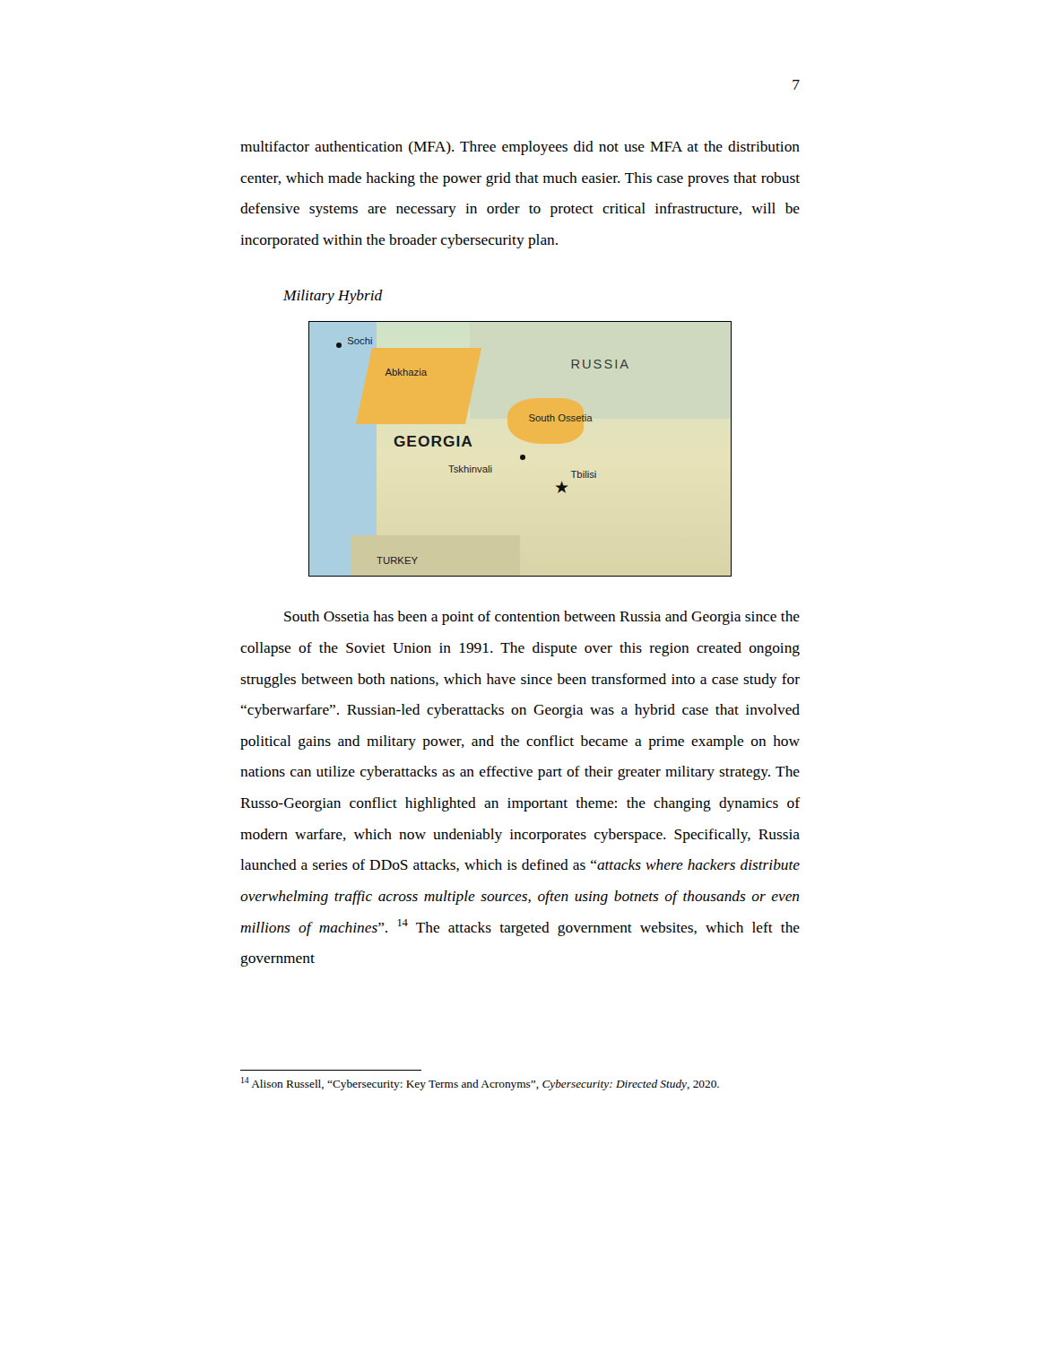7
multifactor authentication (MFA). Three employees did not use MFA at the distribution center, which made hacking the power grid that much easier. This case proves that robust defensive systems are necessary in order to protect critical infrastructure, will be incorporated within the broader cybersecurity plan.
Military Hybrid
Sochi
Abkhazia
RUSSIA
GEORGIA
South Ossetia
Tskhinvali
★
Tbilisi
TURKEY
South Ossetia has been a point of contention between Russia and Georgia since the collapse of the Soviet Union in 1991. The dispute over this region created ongoing struggles between both nations, which have since been transformed into a case study for “cyberwarfare”. Russian-led cyberattacks on Georgia was a hybrid case that involved political gains and military power, and the conflict became a prime example on how nations can utilize cyberattacks as an effective part of their greater military strategy. The Russo-Georgian conflict highlighted an important theme: the changing dynamics of modern warfare, which now undeniably incorporates cyberspace. Specifically, Russia launched a series of DDoS attacks, which is defined as “attacks where hackers distribute overwhelming traffic across multiple sources, often using botnets of thousands or even millions of machines”. 14 The attacks targeted government websites, which left the government
14 Alison Russell, “Cybersecurity: Key Terms and Acronyms”, Cybersecurity: Directed Study, 2020.